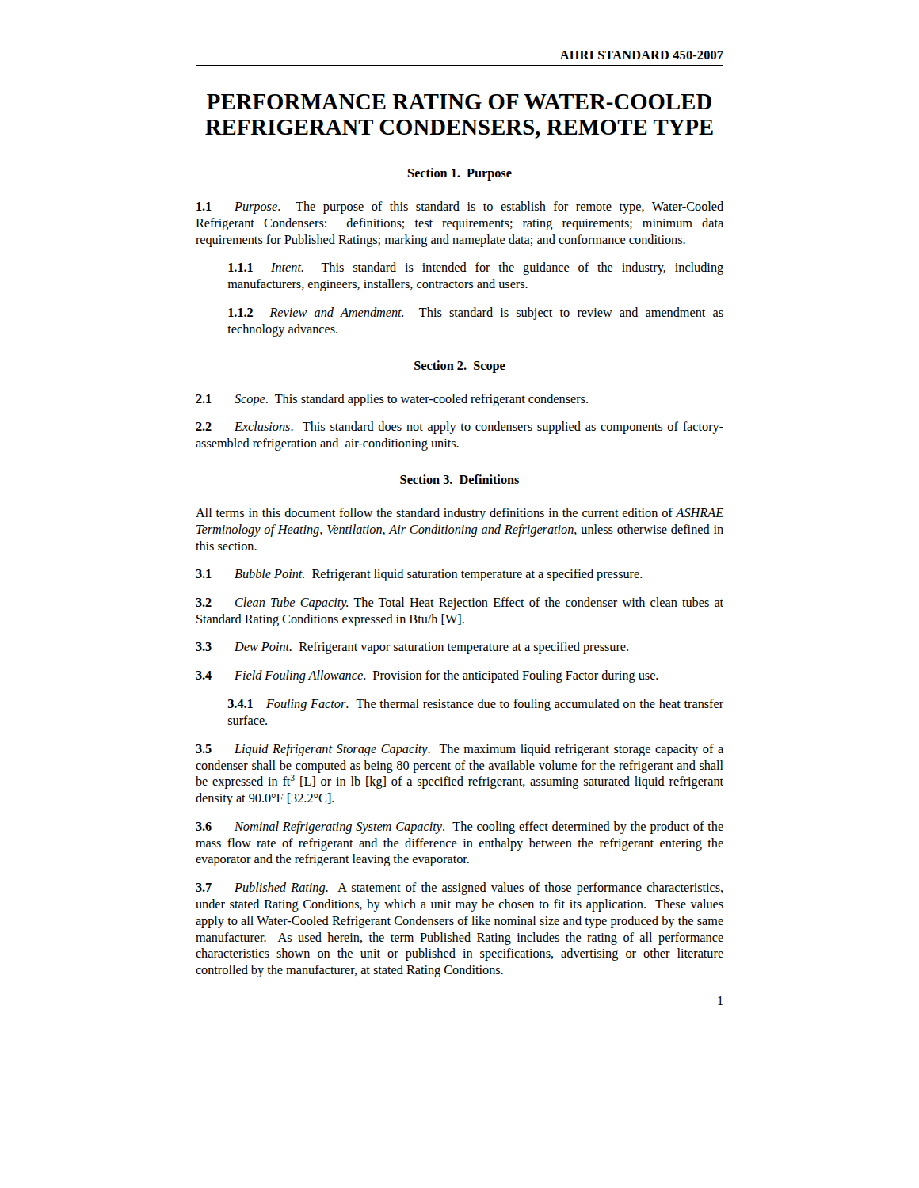AHRI STANDARD 450-2007
PERFORMANCE RATING OF WATER-COOLED
REFRIGERANT CONDENSERS, REMOTE TYPE
Section 1. Purpose
1.1 Purpose. The purpose of this standard is to establish for remote type, Water-Cooled Refrigerant Condensers: definitions; test requirements; rating requirements; minimum data requirements for Published Ratings; marking and nameplate data; and conformance conditions.
1.1.1 Intent. This standard is intended for the guidance of the industry, including manufacturers, engineers, installers, contractors and users.
1.1.2 Review and Amendment. This standard is subject to review and amendment as technology advances.
Section 2. Scope
2.1 Scope. This standard applies to water-cooled refrigerant condensers.
2.2 Exclusions. This standard does not apply to condensers supplied as components of factory-assembled refrigeration and air-conditioning units.
Section 3. Definitions
All terms in this document follow the standard industry definitions in the current edition of ASHRAE Terminology of Heating, Ventilation, Air Conditioning and Refrigeration, unless otherwise defined in this section.
3.1 Bubble Point. Refrigerant liquid saturation temperature at a specified pressure.
3.2 Clean Tube Capacity. The Total Heat Rejection Effect of the condenser with clean tubes at Standard Rating Conditions expressed in Btu/h [W].
3.3 Dew Point. Refrigerant vapor saturation temperature at a specified pressure.
3.4 Field Fouling Allowance. Provision for the anticipated Fouling Factor during use.
3.4.1 Fouling Factor. The thermal resistance due to fouling accumulated on the heat transfer surface.
3.5 Liquid Refrigerant Storage Capacity. The maximum liquid refrigerant storage capacity of a condenser shall be computed as being 80 percent of the available volume for the refrigerant and shall be expressed in ft3 [L] or in lb [kg] of a specified refrigerant, assuming saturated liquid refrigerant density at 90.0°F [32.2°C].
3.6 Nominal Refrigerating System Capacity. The cooling effect determined by the product of the mass flow rate of refrigerant and the difference in enthalpy between the refrigerant entering the evaporator and the refrigerant leaving the evaporator.
3.7 Published Rating. A statement of the assigned values of those performance characteristics, under stated Rating Conditions, by which a unit may be chosen to fit its application. These values apply to all Water-Cooled Refrigerant Condensers of like nominal size and type produced by the same manufacturer. As used herein, the term Published Rating includes the rating of all performance characteristics shown on the unit or published in specifications, advertising or other literature controlled by the manufacturer, at stated Rating Conditions.
1